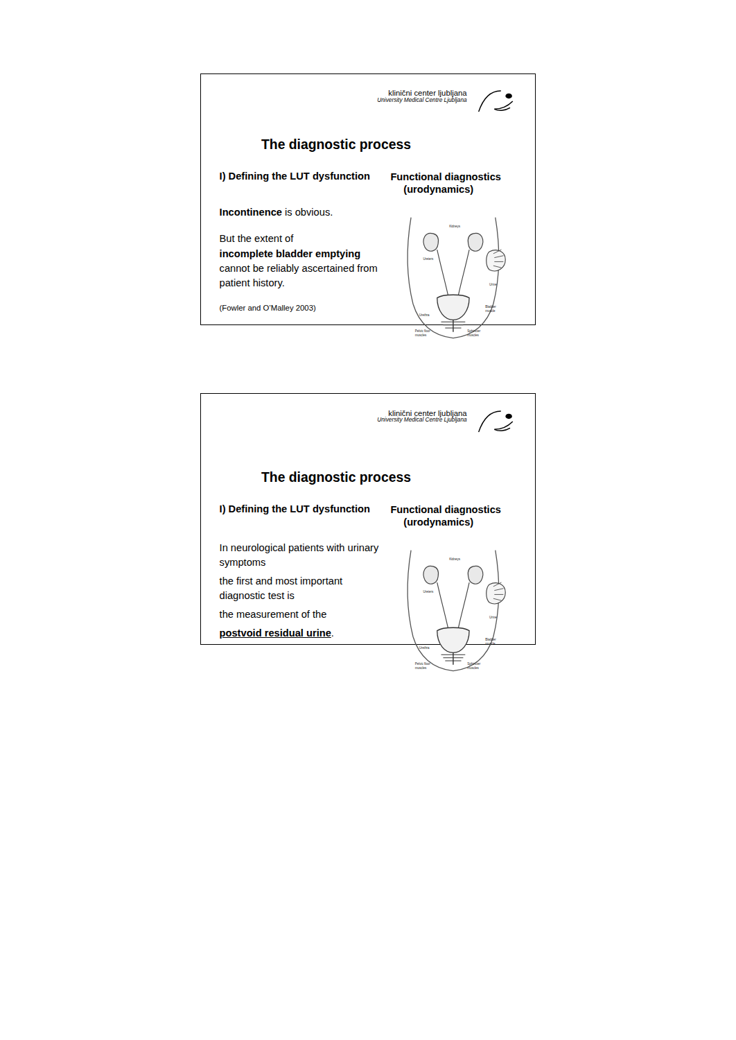klinični center ljubljana University Medical Centre Ljubljana
The diagnostic process
I) Defining the LUT dysfunction
Incontinence is obvious.
But the extent of
incomplete bladder emptying
cannot be reliably ascertained from patient history.
(Fowler and O’Malley 2003)
Functional diagnostics (urodynamics)
Kidneys Ureters Urine Urethra Bladder muscle Pelvic floor muscles Sphincter muscles
klinični center ljubljana University Medical Centre Ljubljana
The diagnostic process
I) Defining the LUT dysfunction
In neurological patients with urinary symptoms
the first and most important diagnostic test is
the measurement of the
postvoid residual urine.
Functional diagnostics (urodynamics)
Kidneys Ureters Urine Urethra Bladder muscle Pelvic floor muscles Sphincter muscles